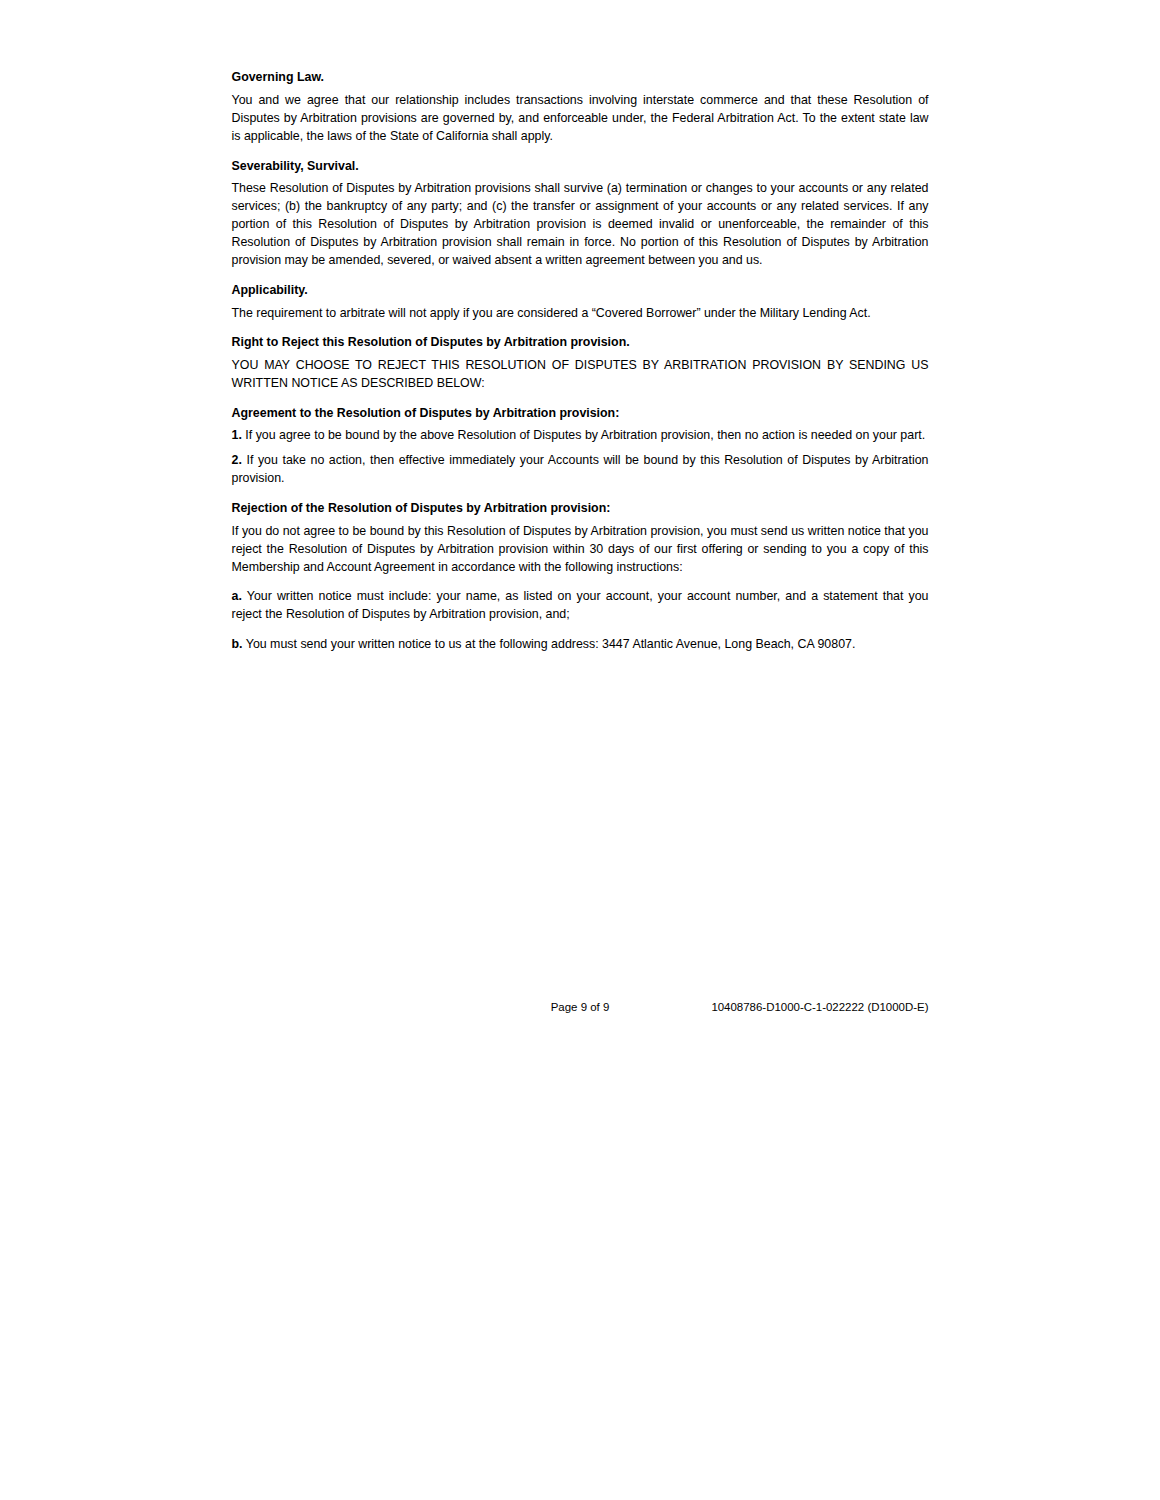Governing Law.
You and we agree that our relationship includes transactions involving interstate commerce and that these Resolution of Disputes by Arbitration provisions are governed by, and enforceable under, the Federal Arbitration Act. To the extent state law is applicable, the laws of the State of California shall apply.
Severability, Survival.
These Resolution of Disputes by Arbitration provisions shall survive (a) termination or changes to your accounts or any related services; (b) the bankruptcy of any party; and (c) the transfer or assignment of your accounts or any related services. If any portion of this Resolution of Disputes by Arbitration provision is deemed invalid or unenforceable, the remainder of this Resolution of Disputes by Arbitration provision shall remain in force. No portion of this Resolution of Disputes by Arbitration provision may be amended, severed, or waived absent a written agreement between you and us.
Applicability.
The requirement to arbitrate will not apply if you are considered a “Covered Borrower” under the Military Lending Act.
Right to Reject this Resolution of Disputes by Arbitration provision.
YOU MAY CHOOSE TO REJECT THIS RESOLUTION OF DISPUTES BY ARBITRATION PROVISION BY SENDING US WRITTEN NOTICE AS DESCRIBED BELOW:
Agreement to the Resolution of Disputes by Arbitration provision:
1. If you agree to be bound by the above Resolution of Disputes by Arbitration provision, then no action is needed on your part.
2. If you take no action, then effective immediately your Accounts will be bound by this Resolution of Disputes by Arbitration provision.
Rejection of the Resolution of Disputes by Arbitration provision:
If you do not agree to be bound by this Resolution of Disputes by Arbitration provision, you must send us written notice that you reject the Resolution of Disputes by Arbitration provision within 30 days of our first offering or sending to you a copy of this Membership and Account Agreement in accordance with the following instructions:
a. Your written notice must include: your name, as listed on your account, your account number, and a statement that you reject the Resolution of Disputes by Arbitration provision, and;
b. You must send your written notice to us at the following address: 3447 Atlantic Avenue, Long Beach, CA 90807.
Page 9 of 9
10408786-D1000-C-1-022222 (D1000D-E)